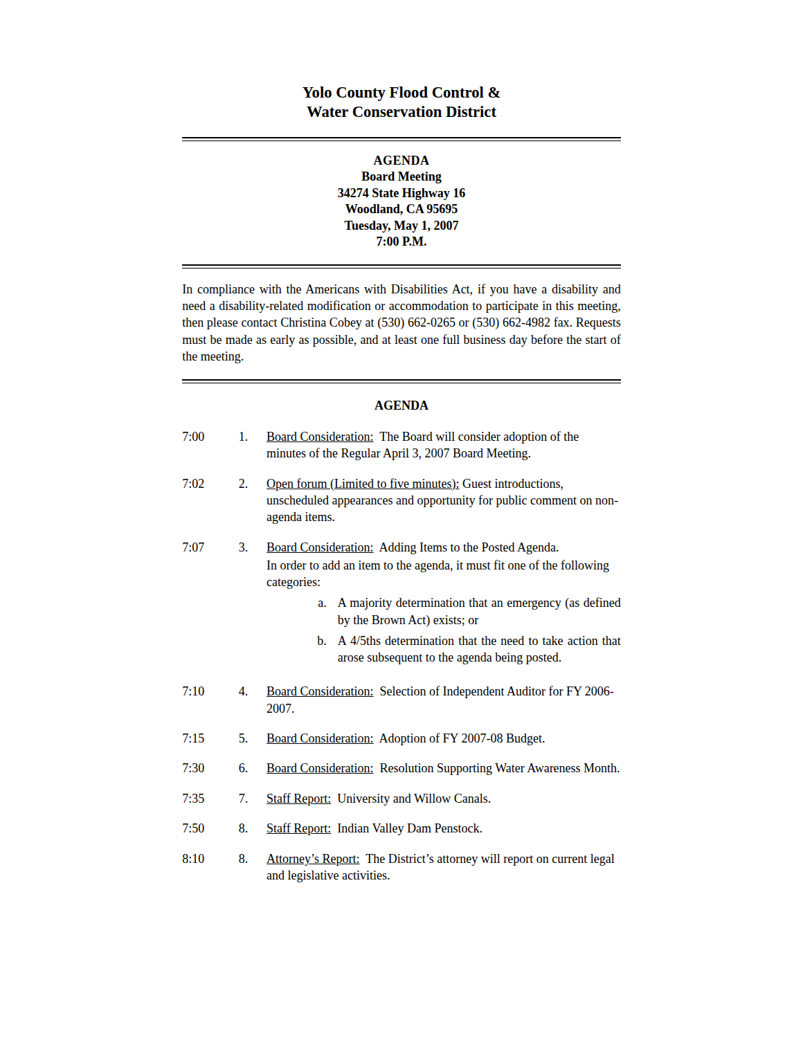Yolo County Flood Control &
Water Conservation District
AGENDA
Board Meeting
34274 State Highway 16
Woodland, CA 95695
Tuesday, May 1, 2007
7:00 P.M.
In compliance with the Americans with Disabilities Act, if you have a disability and need a disability-related modification or accommodation to participate in this meeting, then please contact Christina Cobey at (530) 662-0265 or (530) 662-4982 fax. Requests must be made as early as possible, and at least one full business day before the start of the meeting.
AGENDA
| 7:00 | 1. | Board Consideration: The Board will consider adoption of the minutes of the Regular April 3, 2007 Board Meeting. |
| 7:02 | 2. | Open forum (Limited to five minutes): Guest introductions, unscheduled appearances and opportunity for public comment on non-agenda items. |
| 7:07 | 3. | Board Consideration: Adding Items to the Posted Agenda. In order to add an item to the agenda, it must fit one of the following categories: A majority determination that an emergency (as defined by the Brown Act) exists; or A 4/5ths determination that the need to take action that arose subsequent to the agenda being posted. |
| 7:10 | 4. | Board Consideration: Selection of Independent Auditor for FY 2006-2007. |
| 7:15 | 5. | Board Consideration: Adoption of FY 2007-08 Budget. |
| 7:30 | 6. | Board Consideration: Resolution Supporting Water Awareness Month. |
| 7:35 | 7. | Staff Report: University and Willow Canals. |
| 7:50 | 8. | Staff Report: Indian Valley Dam Penstock. |
| 8:10 | 8. | Attorney’s Report: The District’s attorney will report on current legal and legislative activities. |